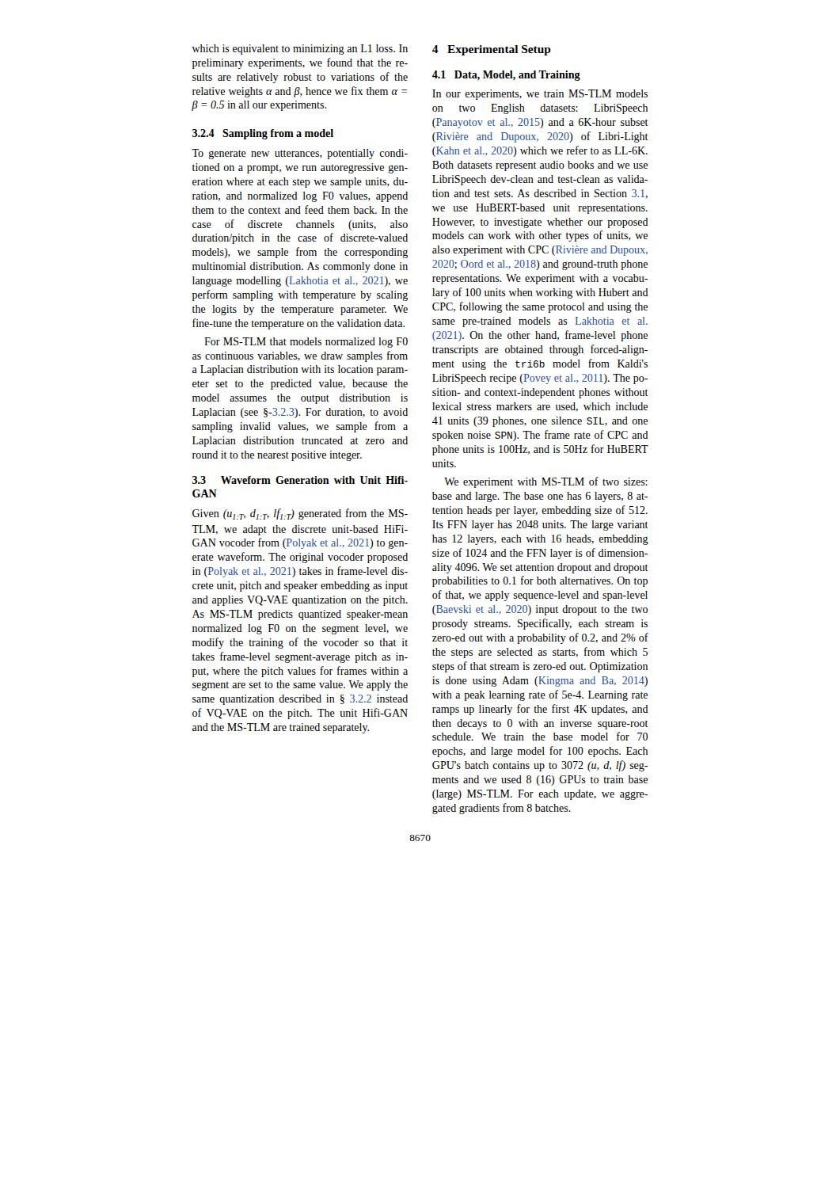which is equivalent to minimizing an L1 loss. In preliminary experiments, we found that the results are relatively robust to variations of the relative weights α and β, hence we fix them α = β = 0.5 in all our experiments.
3.2.4 Sampling from a model
To generate new utterances, potentially conditioned on a prompt, we run autoregressive generation where at each step we sample units, duration, and normalized log F0 values, append them to the context and feed them back. In the case of discrete channels (units, also duration/pitch in the case of discrete-valued models), we sample from the corresponding multinomial distribution. As commonly done in language modelling (Lakhotia et al., 2021), we perform sampling with temperature by scaling the logits by the temperature parameter. We fine-tune the temperature on the validation data.
For MS-TLM that models normalized log F0 as continuous variables, we draw samples from a Laplacian distribution with its location parameter set to the predicted value, because the model assumes the output distribution is Laplacian (see §-3.2.3). For duration, to avoid sampling invalid values, we sample from a Laplacian distribution truncated at zero and round it to the nearest positive integer.
3.3 Waveform Generation with Unit Hifi-GAN
Given (u1:T, d1:T, lf1:T) generated from the MS-TLM, we adapt the discrete unit-based HiFi-GAN vocoder from (Polyak et al., 2021) to generate waveform. The original vocoder proposed in (Polyak et al., 2021) takes in frame-level discrete unit, pitch and speaker embedding as input and applies VQ-VAE quantization on the pitch. As MS-TLM predicts quantized speaker-mean normalized log F0 on the segment level, we modify the training of the vocoder so that it takes frame-level segment-average pitch as input, where the pitch values for frames within a segment are set to the same value. We apply the same quantization described in § 3.2.2 instead of VQ-VAE on the pitch. The unit Hifi-GAN and the MS-TLM are trained separately.
4 Experimental Setup
4.1 Data, Model, and Training
In our experiments, we train MS-TLM models on two English datasets: LibriSpeech (Panayotov et al., 2015) and a 6K-hour subset (Rivière and Dupoux, 2020) of Libri-Light (Kahn et al., 2020) which we refer to as LL-6K. Both datasets represent audio books and we use LibriSpeech dev-clean and test-clean as validation and test sets. As described in Section 3.1, we use HuBERT-based unit representations. However, to investigate whether our proposed models can work with other types of units, we also experiment with CPC (Rivière and Dupoux, 2020; Oord et al., 2018) and ground-truth phone representations. We experiment with a vocabulary of 100 units when working with Hubert and CPC, following the same protocol and using the same pre-trained models as Lakhotia et al. (2021). On the other hand, frame-level phone transcripts are obtained through forced-alignment using the tri6b model from Kaldi's LibriSpeech recipe (Povey et al., 2011). The position- and context-independent phones without lexical stress markers are used, which include 41 units (39 phones, one silence SIL, and one spoken noise SPN). The frame rate of CPC and phone units is 100Hz, and is 50Hz for HuBERT units.
We experiment with MS-TLM of two sizes: base and large. The base one has 6 layers, 8 attention heads per layer, embedding size of 512. Its FFN layer has 2048 units. The large variant has 12 layers, each with 16 heads, embedding size of 1024 and the FFN layer is of dimensionality 4096. We set attention dropout and dropout probabilities to 0.1 for both alternatives. On top of that, we apply sequence-level and span-level (Baevski et al., 2020) input dropout to the two prosody streams. Specifically, each stream is zero-ed out with a probability of 0.2, and 2% of the steps are selected as starts, from which 5 steps of that stream is zero-ed out. Optimization is done using Adam (Kingma and Ba, 2014) with a peak learning rate of 5e-4. Learning rate ramps up linearly for the first 4K updates, and then decays to 0 with an inverse square-root schedule. We train the base model for 70 epochs, and large model for 100 epochs. Each GPU's batch contains up to 3072 (u, d, lf) segments and we used 8 (16) GPUs to train base (large) MS-TLM. For each update, we aggregated gradients from 8 batches.
8670